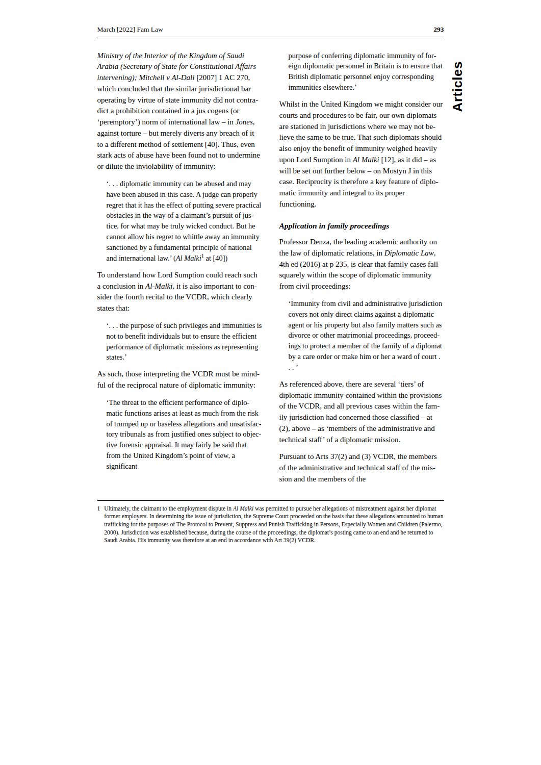March [2022] Fam Law 293
Articles
Ministry of the Interior of the Kingdom of Saudi Arabia (Secretary of State for Constitutional Affairs intervening); Mitchell v Al-Dali [2007] 1 AC 270, which concluded that the similar jurisdictional bar operating by virtue of state immunity did not contradict a prohibition contained in a jus cogens (or ‘peremptory’) norm of international law – in Jones, against torture – but merely diverts any breach of it to a different method of settlement [40]. Thus, even stark acts of abuse have been found not to undermine or dilute the inviolability of immunity:
‘. . . diplomatic immunity can be abused and may have been abused in this case. A judge can properly regret that it has the effect of putting severe practical obstacles in the way of a claimant’s pursuit of justice, for what may be truly wicked conduct. But he cannot allow his regret to whittle away an immunity sanctioned by a fundamental principle of national and international law.’ (Al Malki1 at [40])
To understand how Lord Sumption could reach such a conclusion in Al-Malki, it is also important to consider the fourth recital to the VCDR, which clearly states that:
‘. . . the purpose of such privileges and immunities is not to benefit individuals but to ensure the efficient performance of diplomatic missions as representing states.’
As such, those interpreting the VCDR must be mindful of the reciprocal nature of diplomatic immunity:
‘The threat to the efficient performance of diplomatic functions arises at least as much from the risk of trumped up or baseless allegations and unsatisfactory tribunals as from justified ones subject to objective forensic appraisal. It may fairly be said that from the United Kingdom’s point of view, a significant
purpose of conferring diplomatic immunity of foreign diplomatic personnel in Britain is to ensure that British diplomatic personnel enjoy corresponding immunities elsewhere.’
Whilst in the United Kingdom we might consider our courts and procedures to be fair, our own diplomats are stationed in jurisdictions where we may not believe the same to be true. That such diplomats should also enjoy the benefit of immunity weighed heavily upon Lord Sumption in Al Malki [12], as it did – as will be set out further below – on Mostyn J in this case. Reciprocity is therefore a key feature of diplomatic immunity and integral to its proper functioning.
Application in family proceedings
Professor Denza, the leading academic authority on the law of diplomatic relations, in Diplomatic Law, 4th ed (2016) at p 235, is clear that family cases fall squarely within the scope of diplomatic immunity from civil proceedings:
‘Immunity from civil and administrative jurisdiction covers not only direct claims against a diplomatic agent or his property but also family matters such as divorce or other matrimonial proceedings, proceedings to protect a member of the family of a diplomat by a care order or make him or her a ward of court . . . ’
As referenced above, there are several ‘tiers’ of diplomatic immunity contained within the provisions of the VCDR, and all previous cases within the family jurisdiction had concerned those classified – at (2), above – as ‘members of the administrative and technical staff’ of a diplomatic mission.
Pursuant to Arts 37(2) and (3) VCDR, the members of the administrative and technical staff of the mission and the members of the
1 Ultimately, the claimant to the employment dispute in Al Malki was permitted to pursue her allegations of mistreatment against her diplomat former employers. In determining the issue of jurisdiction, the Supreme Court proceeded on the basis that these allegations amounted to human trafficking for the purposes of The Protocol to Prevent, Suppress and Punish Trafficking in Persons, Especially Women and Children (Palermo, 2000). Jurisdiction was established because, during the course of the proceedings, the diplomat’s posting came to an end and he returned to Saudi Arabia. His immunity was therefore at an end in accordance with Art 39(2) VCDR.